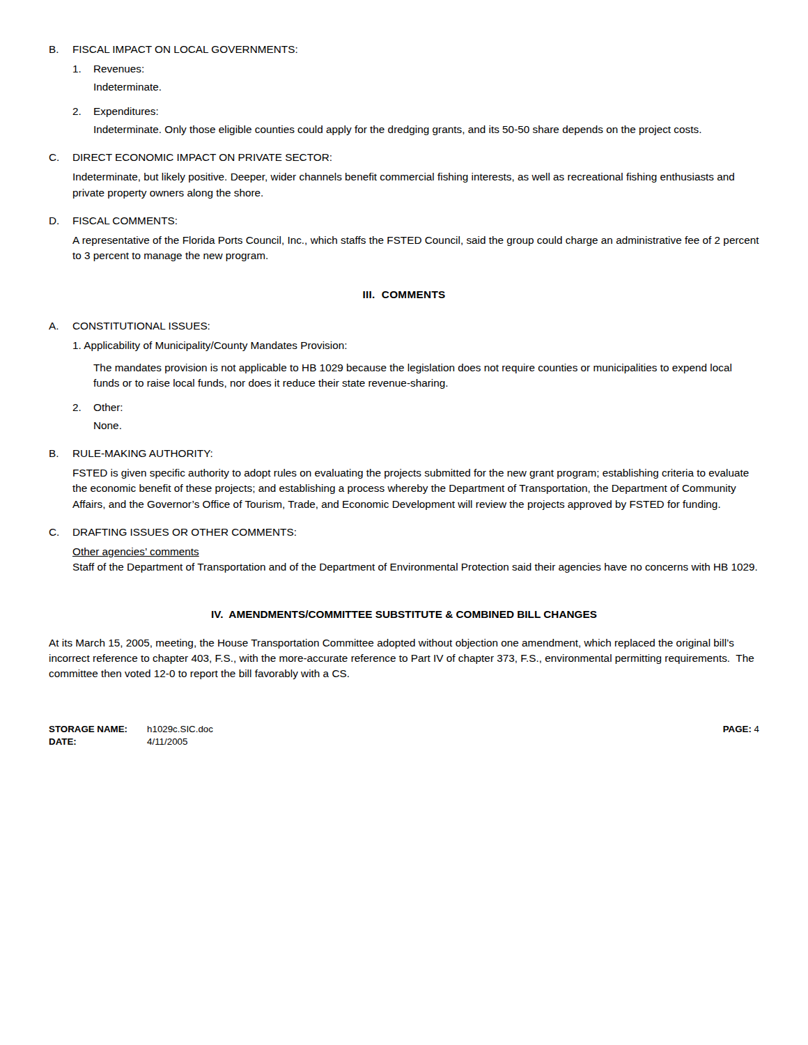B.
FISCAL IMPACT ON LOCAL GOVERNMENTS:
1.
Revenues:
Indeterminate.
2.
Expenditures:
Indeterminate. Only those eligible counties could apply for the dredging grants, and its 50-50 share depends on the project costs.
C.
DIRECT ECONOMIC IMPACT ON PRIVATE SECTOR:
Indeterminate, but likely positive. Deeper, wider channels benefit commercial fishing interests, as well as recreational fishing enthusiasts and private property owners along the shore.
D.
FISCAL COMMENTS:
A representative of the Florida Ports Council, Inc., which staffs the FSTED Council, said the group could charge an administrative fee of 2 percent to 3 percent to manage the new program.
III. COMMENTS
A.
CONSTITUTIONAL ISSUES:
1. Applicability of Municipality/County Mandates Provision:
The mandates provision is not applicable to HB 1029 because the legislation does not require counties or municipalities to expend local funds or to raise local funds, nor does it reduce their state revenue-sharing.
2.
Other:
None.
B.
RULE-MAKING AUTHORITY:
FSTED is given specific authority to adopt rules on evaluating the projects submitted for the new grant program; establishing criteria to evaluate the economic benefit of these projects; and establishing a process whereby the Department of Transportation, the Department of Community Affairs, and the Governor’s Office of Tourism, Trade, and Economic Development will review the projects approved by FSTED for funding.
C.
DRAFTING ISSUES OR OTHER COMMENTS:
Other agencies’ comments
Staff of the Department of Transportation and of the Department of Environmental Protection said their agencies have no concerns with HB 1029.
IV. AMENDMENTS/COMMITTEE SUBSTITUTE & COMBINED BILL CHANGES
At its March 15, 2005, meeting, the House Transportation Committee adopted without objection one amendment, which replaced the original bill’s incorrect reference to chapter 403, F.S., with the more-accurate reference to Part IV of chapter 373, F.S., environmental permitting requirements. The committee then voted 12-0 to report the bill favorably with a CS.
STORAGE NAME:
DATE:
h1029c.SIC.doc
4/11/2005
PAGE: 4